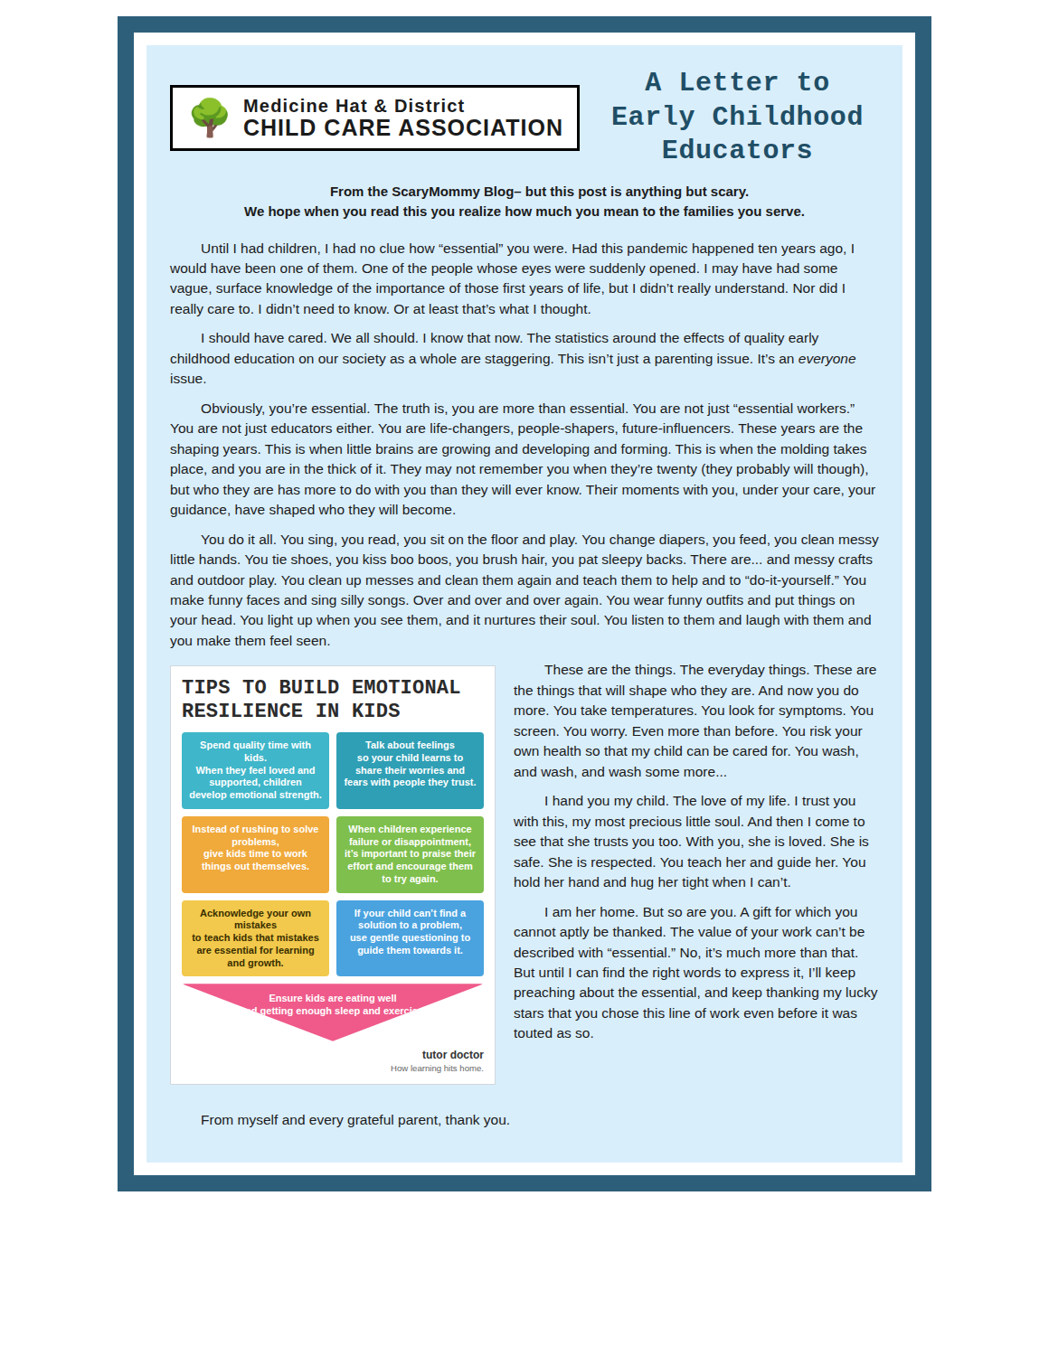🌳 Medicine Hat & District
CHILD CARE ASSOCIATION
A Letter to
Early Childhood
Educators
From the ScaryMommy Blog– but this post is anything but scary.
We hope when you read this you realize how much you mean to the families you serve.
Until I had children, I had no clue how “essential” you were. Had this pandemic happened ten years ago, I would have been one of them. One of the people whose eyes were suddenly opened. I may have had some vague, surface knowledge of the importance of those first years of life, but I didn’t really understand. Nor did I really care to. I didn’t need to know. Or at least that’s what I thought.
I should have cared. We all should. I know that now. The statistics around the effects of quality early childhood education on our society as a whole are staggering. This isn’t just a parenting issue. It’s an everyone issue.
Obviously, you’re essential. The truth is, you are more than essential. You are not just “essential workers.” You are not just educators either. You are life-changers, people-shapers, future-influencers. These years are the shaping years. This is when little brains are growing and developing and forming. This is when the molding takes place, and you are in the thick of it. They may not remember you when they’re twenty (they probably will though), but who they are has more to do with you than they will ever know. Their moments with you, under your care, your guidance, have shaped who they will become.
You do it all. You sing, you read, you sit on the floor and play. You change diapers, you feed, you clean messy little hands. You tie shoes, you kiss boo boos, you brush hair, you pat sleepy backs. There are... and messy crafts and outdoor play. You clean up messes and clean them again and teach them to help and to “do-it-yourself.” You make funny faces and sing silly songs. Over and over and over again. You wear funny outfits and put things on your head. You light up when you see them, and it nurtures their soul. You listen to them and laugh with them and you make them feel seen.
Tips to Build Emotional Resilience in Kids
Spend quality time with kids. When they feel loved and supported, children develop emotional strength.
Talk about feelings so your child learns to share their worries and fears with people they trust.
Instead of rushing to solve problems, give kids time to work things out themselves.
When children experience failure or disappointment, it’s important to praise their effort and encourage them to try again.
Acknowledge your own mistakes to teach kids that mistakes are essential for learning and growth.
If your child can’t find a solution to a problem, use gentle questioning to guide them towards it.
Ensure kids are eating well and getting enough sleep and exercise.
tutor doctor
How learning hits home.
These are the things. The everyday things. These are the things that will shape who they are. And now you do more. You take temperatures. You look for symptoms. You screen. You worry. Even more than before. You risk your own health so that my child can be cared for. You wash, and wash, and wash some more...
I hand you my child. The love of my life. I trust you with this, my most precious little soul. And then I come to see that she trusts you too. With you, she is loved. She is safe. She is respected. You teach her and guide her. You hold her hand and hug her tight when I can’t.
I am her home. But so are you. A gift for which you cannot aptly be thanked. The value of your work can’t be described with “essential.” No, it’s much more than that. But until I can find the right words to express it, I’ll keep preaching about the essential, and keep thanking my lucky stars that you chose this line of work even before it was touted as so.
From myself and every grateful parent, thank you.